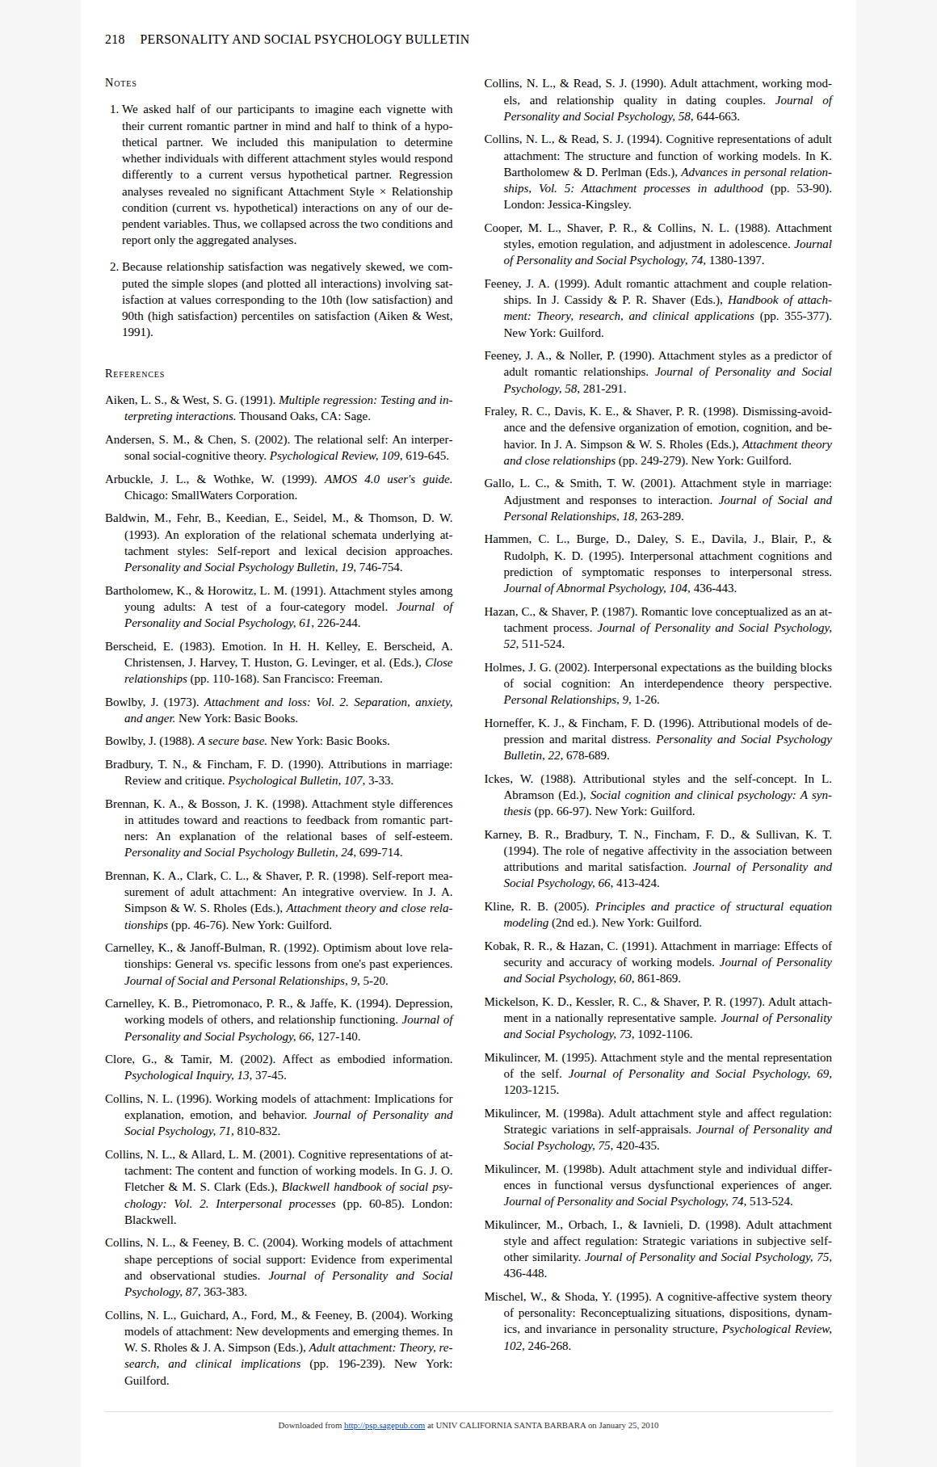218 PERSONALITY AND SOCIAL PSYCHOLOGY BULLETIN
Notes
We asked half of our participants to imagine each vignette with their current romantic partner in mind and half to think of a hypothetical partner. We included this manipulation to determine whether individuals with different attachment styles would respond differently to a current versus hypothetical partner. Regression analyses revealed no significant Attachment Style × Relationship condition (current vs. hypothetical) interactions on any of our dependent variables. Thus, we collapsed across the two conditions and report only the aggregated analyses.
Because relationship satisfaction was negatively skewed, we computed the simple slopes (and plotted all interactions) involving satisfaction at values corresponding to the 10th (low satisfaction) and 90th (high satisfaction) percentiles on satisfaction (Aiken & West, 1991).
References
Aiken, L. S., & West, S. G. (1991). Multiple regression: Testing and interpreting interactions. Thousand Oaks, CA: Sage.
Andersen, S. M., & Chen, S. (2002). The relational self: An interpersonal social-cognitive theory. Psychological Review, 109, 619-645.
Arbuckle, J. L., & Wothke, W. (1999). AMOS 4.0 user's guide. Chicago: SmallWaters Corporation.
Baldwin, M., Fehr, B., Keedian, E., Seidel, M., & Thomson, D. W. (1993). An exploration of the relational schemata underlying attachment styles: Self-report and lexical decision approaches. Personality and Social Psychology Bulletin, 19, 746-754.
Bartholomew, K., & Horowitz, L. M. (1991). Attachment styles among young adults: A test of a four-category model. Journal of Personality and Social Psychology, 61, 226-244.
Berscheid, E. (1983). Emotion. In H. H. Kelley, E. Berscheid, A. Christensen, J. Harvey, T. Huston, G. Levinger, et al. (Eds.), Close relationships (pp. 110-168). San Francisco: Freeman.
Bowlby, J. (1973). Attachment and loss: Vol. 2. Separation, anxiety, and anger. New York: Basic Books.
Bowlby, J. (1988). A secure base. New York: Basic Books.
Bradbury, T. N., & Fincham, F. D. (1990). Attributions in marriage: Review and critique. Psychological Bulletin, 107, 3-33.
Brennan, K. A., & Bosson, J. K. (1998). Attachment style differences in attitudes toward and reactions to feedback from romantic partners: An explanation of the relational bases of self-esteem. Personality and Social Psychology Bulletin, 24, 699-714.
Brennan, K. A., Clark, C. L., & Shaver, P. R. (1998). Self-report measurement of adult attachment: An integrative overview. In J. A. Simpson & W. S. Rholes (Eds.), Attachment theory and close relationships (pp. 46-76). New York: Guilford.
Carnelley, K., & Janoff-Bulman, R. (1992). Optimism about love relationships: General vs. specific lessons from one's past experiences. Journal of Social and Personal Relationships, 9, 5-20.
Carnelley, K. B., Pietromonaco, P. R., & Jaffe, K. (1994). Depression, working models of others, and relationship functioning. Journal of Personality and Social Psychology, 66, 127-140.
Clore, G., & Tamir, M. (2002). Affect as embodied information. Psychological Inquiry, 13, 37-45.
Collins, N. L. (1996). Working models of attachment: Implications for explanation, emotion, and behavior. Journal of Personality and Social Psychology, 71, 810-832.
Collins, N. L., & Allard, L. M. (2001). Cognitive representations of attachment: The content and function of working models. In G. J. O. Fletcher & M. S. Clark (Eds.), Blackwell handbook of social psychology: Vol. 2. Interpersonal processes (pp. 60-85). London: Blackwell.
Collins, N. L., & Feeney, B. C. (2004). Working models of attachment shape perceptions of social support: Evidence from experimental and observational studies. Journal of Personality and Social Psychology, 87, 363-383.
Collins, N. L., Guichard, A., Ford, M., & Feeney, B. (2004). Working models of attachment: New developments and emerging themes. In W. S. Rholes & J. A. Simpson (Eds.), Adult attachment: Theory, research, and clinical implications (pp. 196-239). New York: Guilford.
Collins, N. L., & Read, S. J. (1990). Adult attachment, working models, and relationship quality in dating couples. Journal of Personality and Social Psychology, 58, 644-663.
Collins, N. L., & Read, S. J. (1994). Cognitive representations of adult attachment: The structure and function of working models. In K. Bartholomew & D. Perlman (Eds.), Advances in personal relationships, Vol. 5: Attachment processes in adulthood (pp. 53-90). London: Jessica-Kingsley.
Cooper, M. L., Shaver, P. R., & Collins, N. L. (1988). Attachment styles, emotion regulation, and adjustment in adolescence. Journal of Personality and Social Psychology, 74, 1380-1397.
Feeney, J. A. (1999). Adult romantic attachment and couple relationships. In J. Cassidy & P. R. Shaver (Eds.), Handbook of attachment: Theory, research, and clinical applications (pp. 355-377). New York: Guilford.
Feeney, J. A., & Noller, P. (1990). Attachment styles as a predictor of adult romantic relationships. Journal of Personality and Social Psychology, 58, 281-291.
Fraley, R. C., Davis, K. E., & Shaver, P. R. (1998). Dismissing-avoidance and the defensive organization of emotion, cognition, and behavior. In J. A. Simpson & W. S. Rholes (Eds.), Attachment theory and close relationships (pp. 249-279). New York: Guilford.
Gallo, L. C., & Smith, T. W. (2001). Attachment style in marriage: Adjustment and responses to interaction. Journal of Social and Personal Relationships, 18, 263-289.
Hammen, C. L., Burge, D., Daley, S. E., Davila, J., Blair, P., & Rudolph, K. D. (1995). Interpersonal attachment cognitions and prediction of symptomatic responses to interpersonal stress. Journal of Abnormal Psychology, 104, 436-443.
Hazan, C., & Shaver, P. (1987). Romantic love conceptualized as an attachment process. Journal of Personality and Social Psychology, 52, 511-524.
Holmes, J. G. (2002). Interpersonal expectations as the building blocks of social cognition: An interdependence theory perspective. Personal Relationships, 9, 1-26.
Horneffer, K. J., & Fincham, F. D. (1996). Attributional models of depression and marital distress. Personality and Social Psychology Bulletin, 22, 678-689.
Ickes, W. (1988). Attributional styles and the self-concept. In L. Abramson (Ed.), Social cognition and clinical psychology: A synthesis (pp. 66-97). New York: Guilford.
Karney, B. R., Bradbury, T. N., Fincham, F. D., & Sullivan, K. T. (1994). The role of negative affectivity in the association between attributions and marital satisfaction. Journal of Personality and Social Psychology, 66, 413-424.
Kline, R. B. (2005). Principles and practice of structural equation modeling (2nd ed.). New York: Guilford.
Kobak, R. R., & Hazan, C. (1991). Attachment in marriage: Effects of security and accuracy of working models. Journal of Personality and Social Psychology, 60, 861-869.
Mickelson, K. D., Kessler, R. C., & Shaver, P. R. (1997). Adult attachment in a nationally representative sample. Journal of Personality and Social Psychology, 73, 1092-1106.
Mikulincer, M. (1995). Attachment style and the mental representation of the self. Journal of Personality and Social Psychology, 69, 1203-1215.
Mikulincer, M. (1998a). Adult attachment style and affect regulation: Strategic variations in self-appraisals. Journal of Personality and Social Psychology, 75, 420-435.
Mikulincer, M. (1998b). Adult attachment style and individual differences in functional versus dysfunctional experiences of anger. Journal of Personality and Social Psychology, 74, 513-524.
Mikulincer, M., Orbach, I., & Iavnieli, D. (1998). Adult attachment style and affect regulation: Strategic variations in subjective self-other similarity. Journal of Personality and Social Psychology, 75, 436-448.
Mischel, W., & Shoda, Y. (1995). A cognitive-affective system theory of personality: Reconceptualizing situations, dispositions, dynamics, and invariance in personality structure, Psychological Review, 102, 246-268.
Downloaded from http://psp.sagepub.com at UNIV CALIFORNIA SANTA BARBARA on January 25, 2010